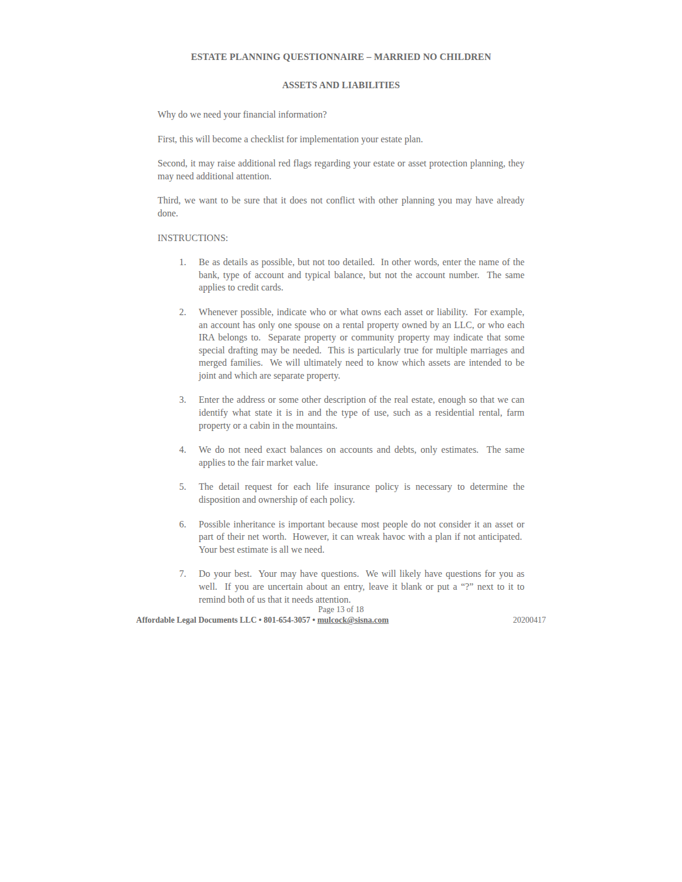ESTATE PLANNING QUESTIONNAIRE – MARRIED NO CHILDREN
ASSETS AND LIABILITIES
Why do we need your financial information?
First, this will become a checklist for implementation your estate plan.
Second, it may raise additional red flags regarding your estate or asset protection planning, they may need additional attention.
Third, we want to be sure that it does not conflict with other planning you may have already done.
INSTRUCTIONS:
Be as details as possible, but not too detailed. In other words, enter the name of the bank, type of account and typical balance, but not the account number. The same applies to credit cards.
Whenever possible, indicate who or what owns each asset or liability. For example, an account has only one spouse on a rental property owned by an LLC, or who each IRA belongs to. Separate property or community property may indicate that some special drafting may be needed. This is particularly true for multiple marriages and merged families. We will ultimately need to know which assets are intended to be joint and which are separate property.
Enter the address or some other description of the real estate, enough so that we can identify what state it is in and the type of use, such as a residential rental, farm property or a cabin in the mountains.
We do not need exact balances on accounts and debts, only estimates. The same applies to the fair market value.
The detail request for each life insurance policy is necessary to determine the disposition and ownership of each policy.
Possible inheritance is important because most people do not consider it an asset or part of their net worth. However, it can wreak havoc with a plan if not anticipated. Your best estimate is all we need.
Do your best. Your may have questions. We will likely have questions for you as well. If you are uncertain about an entry, leave it blank or put a “?” next to it to remind both of us that it needs attention.
Page 13 of 18 Affordable Legal Documents LLC • 801-654-3057 • mulcock@sisna.com 20200417